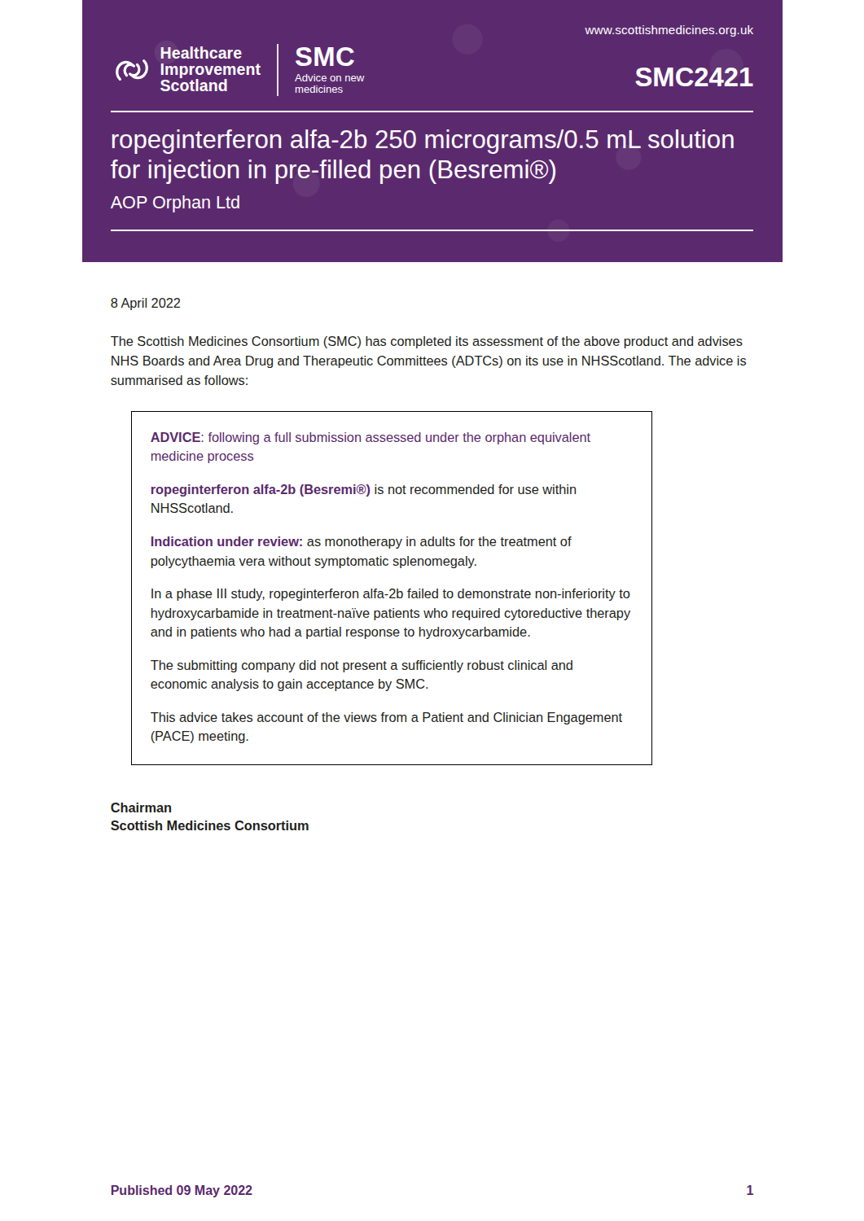www.scottishmedicines.org.uk
Healthcare
Improvement
Scotland
SMC Advice on new
medicines
SMC2421
ropeginterferon alfa-2b 250 micrograms/0.5 mL solution for injection in pre-filled pen (Besremi®)
AOP Orphan Ltd
8 April 2022
The Scottish Medicines Consortium (SMC) has completed its assessment of the above product and advises NHS Boards and Area Drug and Therapeutic Committees (ADTCs) on its use in NHSScotland. The advice is summarised as follows:
ADVICE: following a full submission assessed under the orphan equivalent medicine process
ropeginterferon alfa-2b (Besremi®) is not recommended for use within NHSScotland.
Indication under review: as monotherapy in adults for the treatment of polycythaemia vera without symptomatic splenomegaly.
In a phase III study, ropeginterferon alfa-2b failed to demonstrate non-inferiority to hydroxycarbamide in treatment-naïve patients who required cytoreductive therapy and in patients who had a partial response to hydroxycarbamide.
The submitting company did not present a sufficiently robust clinical and economic analysis to gain acceptance by SMC.
This advice takes account of the views from a Patient and Clinician Engagement (PACE) meeting.
Chairman
Scottish Medicines Consortium
Published 09 May 2022
1